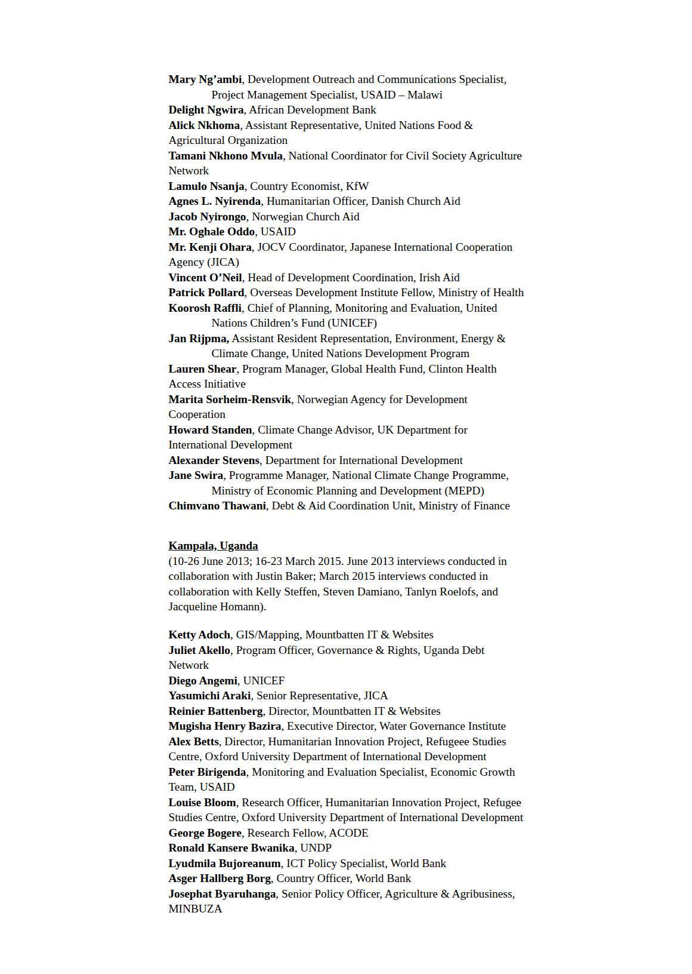Mary Ng’ambi, Development Outreach and Communications Specialist, Project Management Specialist, USAID – Malawi
Delight Ngwira, African Development Bank
Alick Nkhoma, Assistant Representative, United Nations Food & Agricultural Organization
Tamani Nkhono Mvula, National Coordinator for Civil Society Agriculture Network
Lamulo Nsanja, Country Economist, KfW
Agnes L. Nyirenda, Humanitarian Officer, Danish Church Aid
Jacob Nyirongo, Norwegian Church Aid
Mr. Oghale Oddo, USAID
Mr. Kenji Ohara, JOCV Coordinator, Japanese International Cooperation Agency (JICA)
Vincent O’Neil, Head of Development Coordination, Irish Aid
Patrick Pollard, Overseas Development Institute Fellow, Ministry of Health
Koorosh Raffli, Chief of Planning, Monitoring and Evaluation, United Nations Children’s Fund (UNICEF)
Jan Rijpma, Assistant Resident Representation, Environment, Energy & Climate Change, United Nations Development Program
Lauren Shear, Program Manager, Global Health Fund, Clinton Health Access Initiative
Marita Sorheim-Rensvik, Norwegian Agency for Development Cooperation
Howard Standen, Climate Change Advisor, UK Department for International Development
Alexander Stevens, Department for International Development
Jane Swira, Programme Manager, National Climate Change Programme, Ministry of Economic Planning and Development (MEPD)
Chimvano Thawani, Debt & Aid Coordination Unit, Ministry of Finance
Kampala, Uganda
(10-26 June 2013; 16-23 March 2015. June 2013 interviews conducted in collaboration with Justin Baker; March 2015 interviews conducted in collaboration with Kelly Steffen, Steven Damiano, Tanlyn Roelofs, and Jacqueline Homann).
Ketty Adoch, GIS/Mapping, Mountbatten IT & Websites
Juliet Akello, Program Officer, Governance & Rights, Uganda Debt Network
Diego Angemi, UNICEF
Yasumichi Araki, Senior Representative, JICA
Reinier Battenberg, Director, Mountbatten IT & Websites
Mugisha Henry Bazira, Executive Director, Water Governance Institute
Alex Betts, Director, Humanitarian Innovation Project, Refugeee Studies Centre, Oxford University Department of International Development
Peter Birigenda, Monitoring and Evaluation Specialist, Economic Growth Team, USAID
Louise Bloom, Research Officer, Humanitarian Innovation Project, Refugee Studies Centre, Oxford University Department of International Development
George Bogere, Research Fellow, ACODE
Ronald Kansere Bwanika, UNDP
Lyudmila Bujoreanum, ICT Policy Specialist, World Bank
Asger Hallberg Borg, Country Officer, World Bank
Josephat Byaruhanga, Senior Policy Officer, Agriculture & Agribusiness, MINBUZA